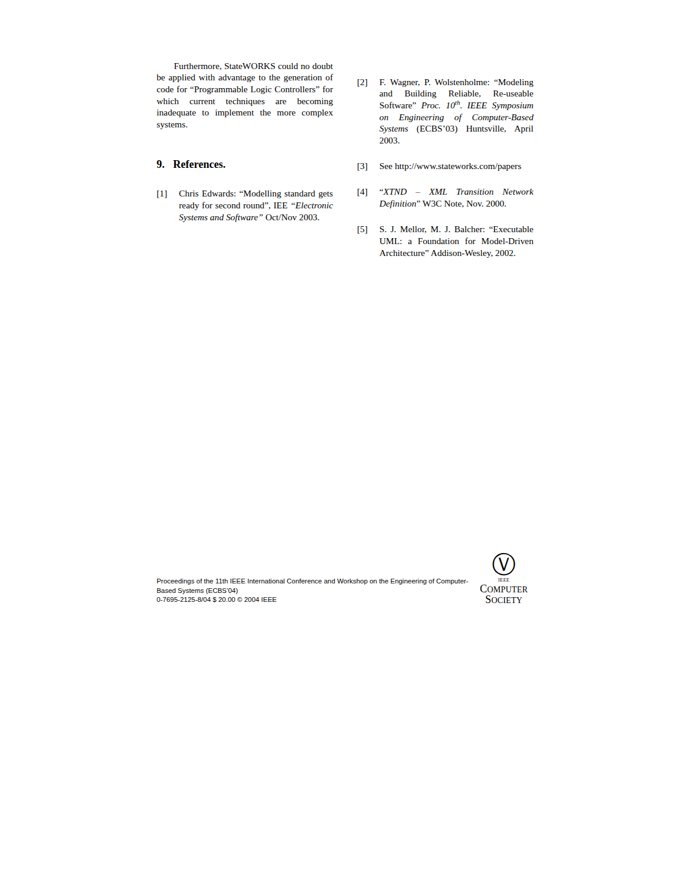Furthermore, StateWORKS could no doubt be applied with advantage to the generation of code for “Programmable Logic Controllers” for which current techniques are becoming inadequate to implement the more complex systems.
9. References.
[1]
Chris Edwards: “Modelling standard gets ready for second round”, IEE “Electronic Systems and Software” Oct/Nov 2003.
[2]
F. Wagner, P. Wolstenholme: “Modeling and Building Reliable, Re-useable Software” Proc. 10th. IEEE Symposium on Engineering of Computer-Based Systems (ECBS’03) Huntsville, April 2003.
[3]
See http://www.stateworks.com/papers
[4]
“XTND – XML Transition Network Definition” W3C Note, Nov. 2000.
[5]
S. J. Mellor, M. J. Balcher: “Executable UML: a Foundation for Model-Driven Architecture” Addison-Wesley, 2002.
Proceedings of the 11th IEEE International Conference and Workshop on the Engineering of Computer-Based Systems (ECBS’04)
0-7695-2125-8/04 $ 20.00 © 2004 IEEE
Ⓥ IEEE COMPUTER SOCIETY